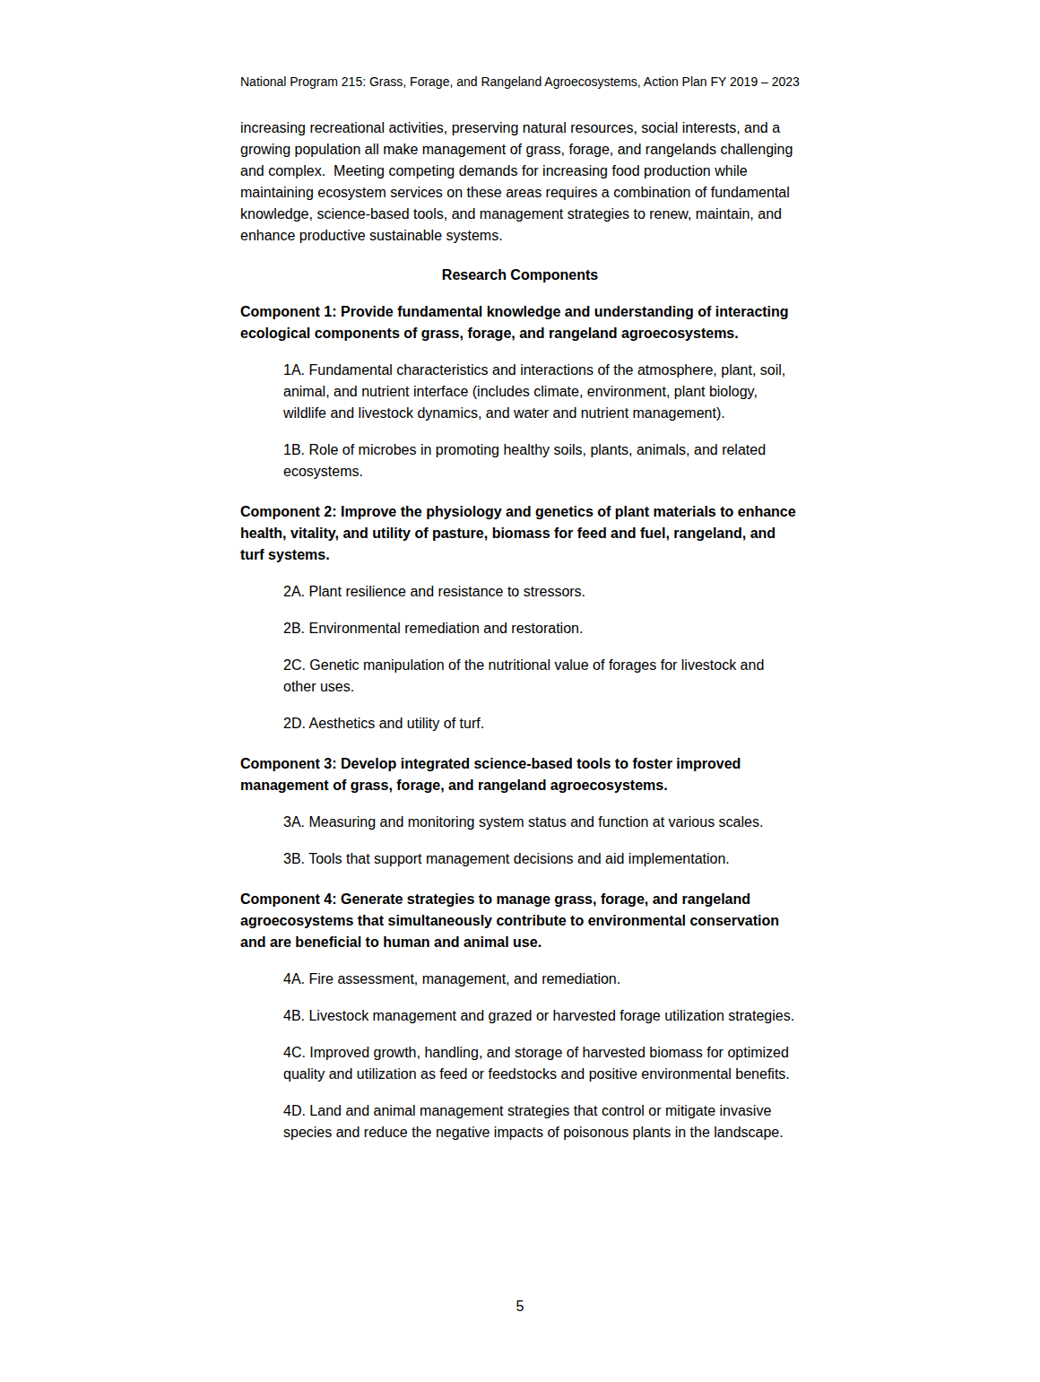National Program 215: Grass, Forage, and Rangeland Agroecosystems, Action Plan FY 2019 – 2023
increasing recreational activities, preserving natural resources, social interests, and a growing population all make management of grass, forage, and rangelands challenging and complex. Meeting competing demands for increasing food production while maintaining ecosystem services on these areas requires a combination of fundamental knowledge, science-based tools, and management strategies to renew, maintain, and enhance productive sustainable systems.
Research Components
Component 1: Provide fundamental knowledge and understanding of interacting ecological components of grass, forage, and rangeland agroecosystems.
1A. Fundamental characteristics and interactions of the atmosphere, plant, soil, animal, and nutrient interface (includes climate, environment, plant biology, wildlife and livestock dynamics, and water and nutrient management).
1B. Role of microbes in promoting healthy soils, plants, animals, and related ecosystems.
Component 2: Improve the physiology and genetics of plant materials to enhance health, vitality, and utility of pasture, biomass for feed and fuel, rangeland, and turf systems.
2A. Plant resilience and resistance to stressors.
2B. Environmental remediation and restoration.
2C. Genetic manipulation of the nutritional value of forages for livestock and other uses.
2D. Aesthetics and utility of turf.
Component 3: Develop integrated science-based tools to foster improved management of grass, forage, and rangeland agroecosystems.
3A. Measuring and monitoring system status and function at various scales.
3B. Tools that support management decisions and aid implementation.
Component 4: Generate strategies to manage grass, forage, and rangeland agroecosystems that simultaneously contribute to environmental conservation and are beneficial to human and animal use.
4A. Fire assessment, management, and remediation.
4B. Livestock management and grazed or harvested forage utilization strategies.
4C. Improved growth, handling, and storage of harvested biomass for optimized quality and utilization as feed or feedstocks and positive environmental benefits.
4D. Land and animal management strategies that control or mitigate invasive species and reduce the negative impacts of poisonous plants in the landscape.
5